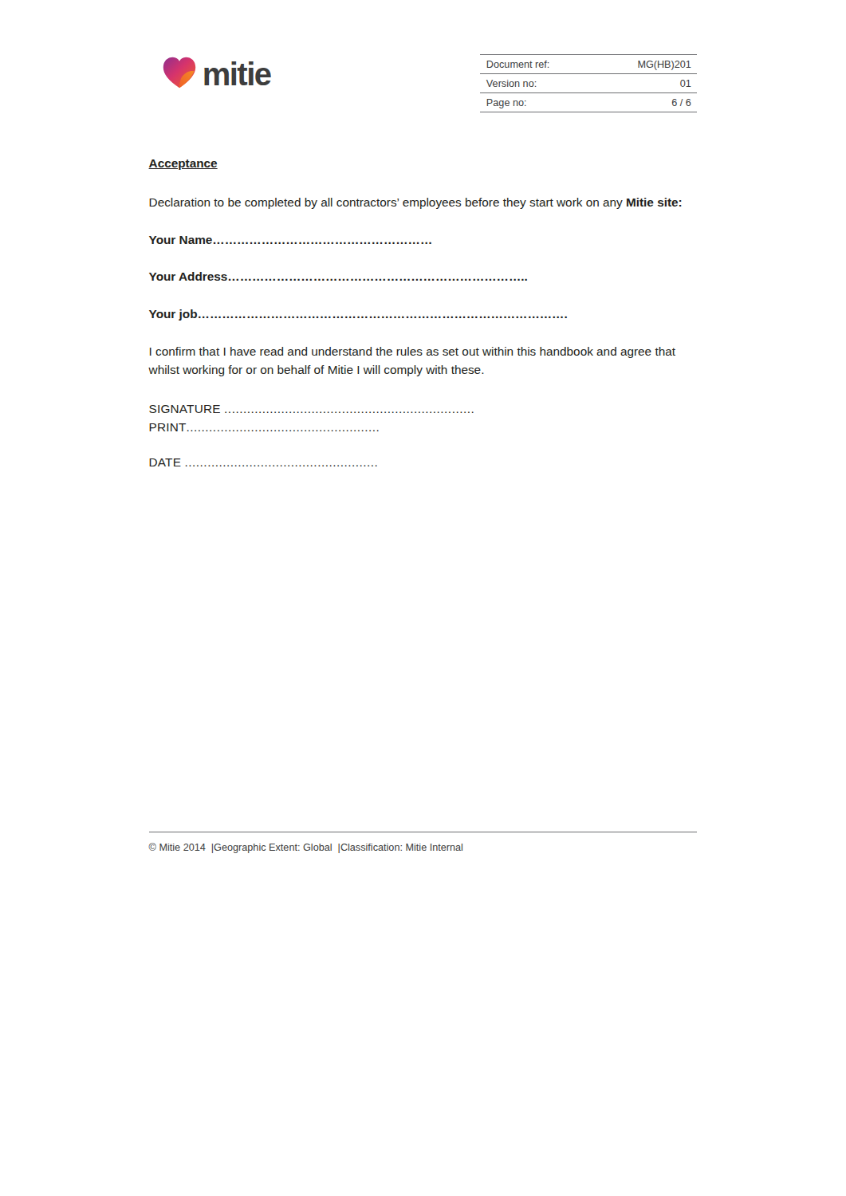mitie
| Document ref: | MG(HB)201 |
| Version no: | 01 |
| Page no: | 6 / 6 |
Acceptance
Declaration to be completed by all contractors’ employees before they start work on any Mitie site:
Your Name………………………………………………
Your Address………………………………………………………………..
Your job……………………………………………………………………………….
I confirm that I have read and understand the rules as set out within this handbook and agree that whilst working for or on behalf of Mitie I will comply with these.
SIGNATURE .................................................................. PRINT...................................................
DATE ...................................................
© Mitie 2014 |Geographic Extent: Global |Classification: Mitie Internal